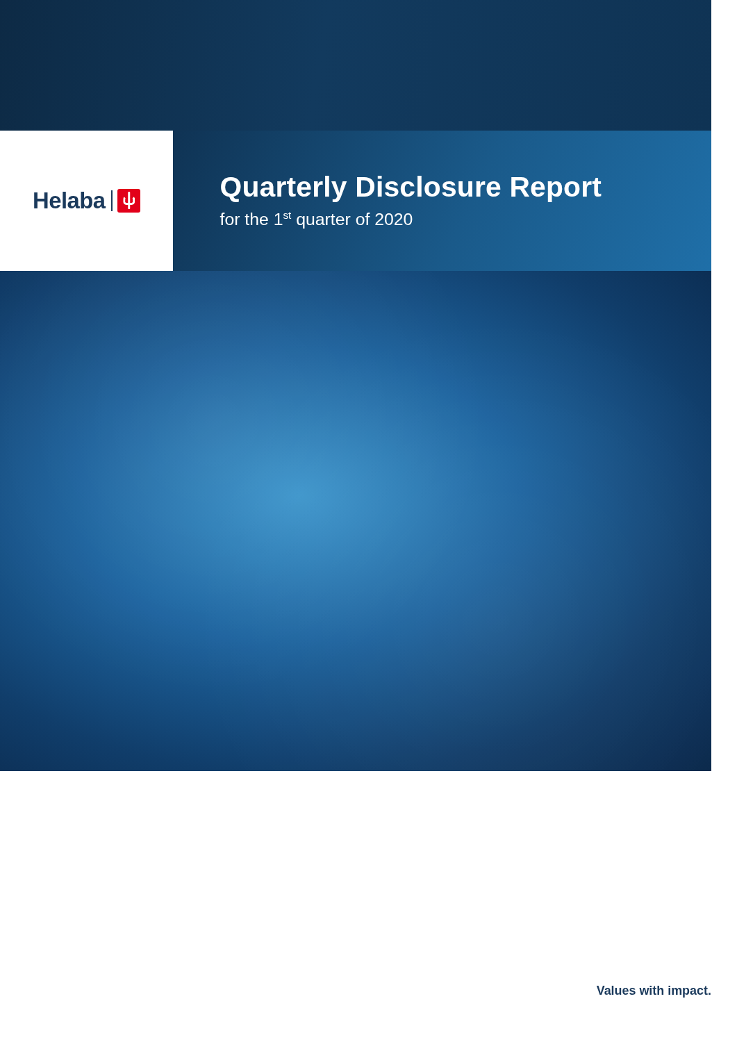Helaba
Quarterly Disclosure Report
for the 1st quarter of 2020
Values with impact.